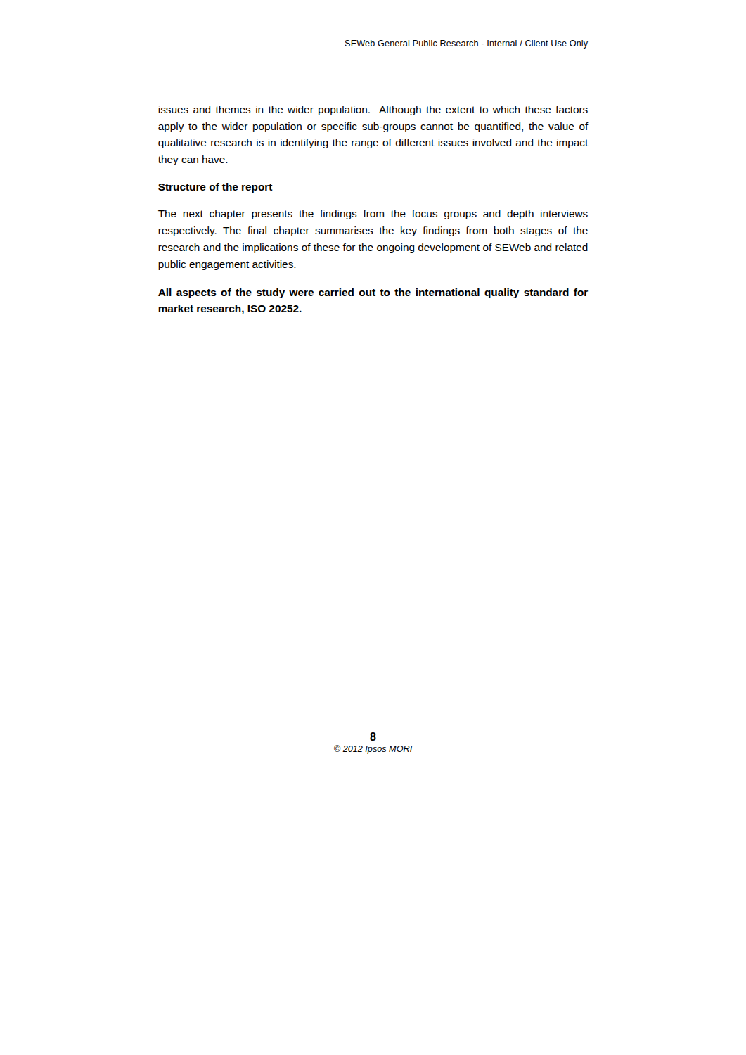SEWeb General Public Research - Internal / Client Use Only
issues and themes in the wider population. Although the extent to which these factors apply to the wider population or specific sub-groups cannot be quantified, the value of qualitative research is in identifying the range of different issues involved and the impact they can have.
Structure of the report
The next chapter presents the findings from the focus groups and depth interviews respectively. The final chapter summarises the key findings from both stages of the research and the implications of these for the ongoing development of SEWeb and related public engagement activities.
All aspects of the study were carried out to the international quality standard for market research, ISO 20252.
8
© 2012 Ipsos MORI